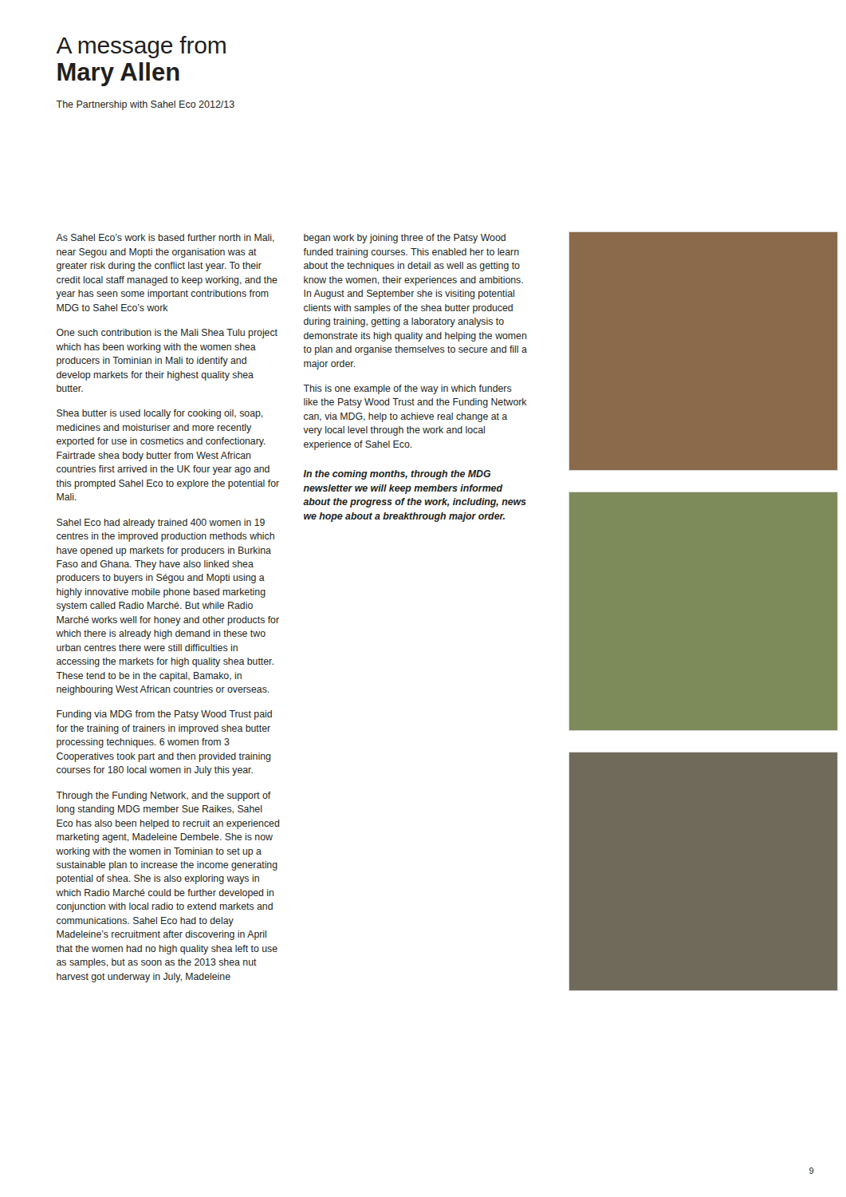A message from Mary Allen
The Partnership with Sahel Eco 2012/13
As Sahel Eco’s work is based further north in Mali, near Segou and Mopti the organisation was at greater risk during the conflict last year. To their credit local staff managed to keep working, and the year has seen some important contributions from MDG to Sahel Eco’s work
One such contribution is the Mali Shea Tulu project which has been working with the women shea producers in Tominian in Mali to identify and develop markets for their highest quality shea butter.
Shea butter is used locally for cooking oil, soap, medicines and moisturiser and more recently exported for use in cosmetics and confectionary. Fairtrade shea body butter from West African countries first arrived in the UK four year ago and this prompted Sahel Eco to explore the potential for Mali.
Sahel Eco had already trained 400 women in 19 centres in the improved production methods which have opened up markets for producers in Burkina Faso and Ghana. They have also linked shea producers to buyers in Ségou and Mopti using a highly innovative mobile phone based marketing system called Radio Marché. But while Radio Marché works well for honey and other products for which there is already high demand in these two urban centres there were still difficulties in accessing the markets for high quality shea butter. These tend to be in the capital, Bamako, in neighbouring West African countries or overseas.
Funding via MDG from the Patsy Wood Trust paid for the training of trainers in improved shea butter processing techniques. 6 women from 3 Cooperatives took part and then provided training courses for 180 local women in July this year.
Through the Funding Network, and the support of long standing MDG member Sue Raikes, Sahel Eco has also been helped to recruit an experienced marketing agent, Madeleine Dembele. She is now working with the women in Tominian to set up a sustainable plan to increase the income generating potential of shea. She is also exploring ways in which Radio Marché could be further developed in conjunction with local radio to extend markets and communications. Sahel Eco had to delay Madeleine’s recruitment after discovering in April that the women had no high quality shea left to use as samples, but as soon as the 2013 shea nut harvest got underway in July, Madeleine
began work by joining three of the Patsy Wood funded training courses. This enabled her to learn about the techniques in detail as well as getting to know the women, their experiences and ambitions. In August and September she is visiting potential clients with samples of the shea butter produced during training, getting a laboratory analysis to demonstrate its high quality and helping the women to plan and organise themselves to secure and fill a major order.
This is one example of the way in which funders like the Patsy Wood Trust and the Funding Network can, via MDG, help to achieve real change at a very local level through the work and local experience of Sahel Eco.
In the coming months, through the MDG newsletter we will keep members informed about the progress of the work, including, news we hope about a breakthrough major order.
9